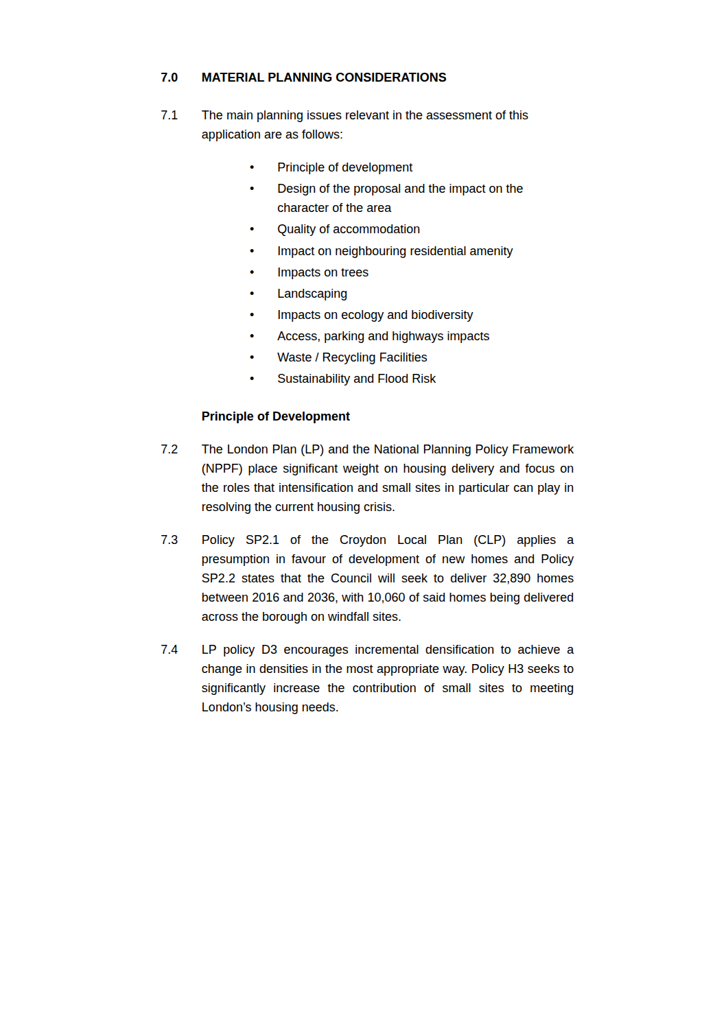7.0 MATERIAL PLANNING CONSIDERATIONS
7.1
The main planning issues relevant in the assessment of this application are as follows:
Principle of development
Design of the proposal and the impact on the character of the area
Quality of accommodation
Impact on neighbouring residential amenity
Impacts on trees
Landscaping
Impacts on ecology and biodiversity
Access, parking and highways impacts
Waste / Recycling Facilities
Sustainability and Flood Risk
Principle of Development
7.2
The London Plan (LP) and the National Planning Policy Framework (NPPF) place significant weight on housing delivery and focus on the roles that intensification and small sites in particular can play in resolving the current housing crisis.
7.3
Policy SP2.1 of the Croydon Local Plan (CLP) applies a presumption in favour of development of new homes and Policy SP2.2 states that the Council will seek to deliver 32,890 homes between 2016 and 2036, with 10,060 of said homes being delivered across the borough on windfall sites.
7.4
LP policy D3 encourages incremental densification to achieve a change in densities in the most appropriate way. Policy H3 seeks to significantly increase the contribution of small sites to meeting London’s housing needs.